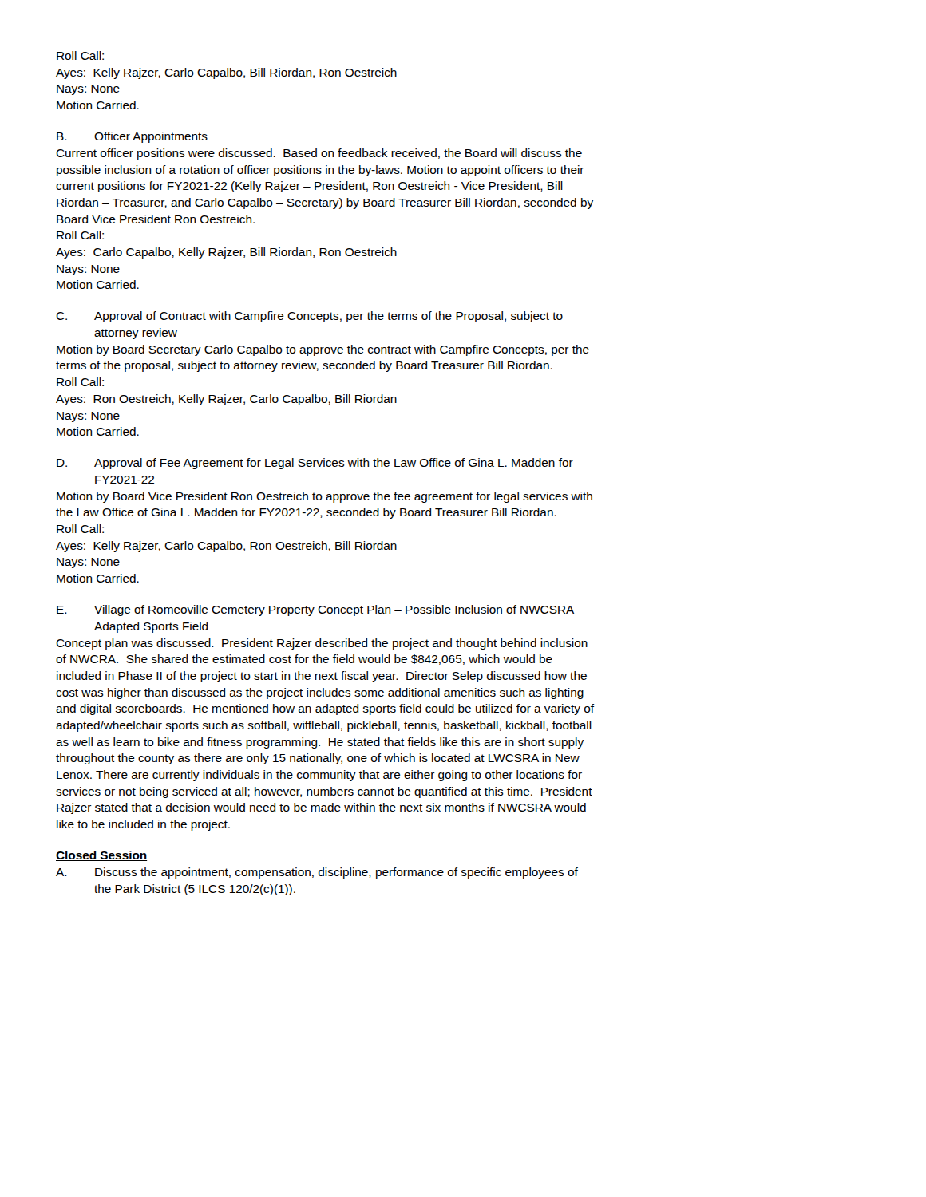Roll Call:
Ayes: Kelly Rajzer, Carlo Capalbo, Bill Riordan, Ron Oestreich
Nays: None
Motion Carried.
B. Officer Appointments
Current officer positions were discussed. Based on feedback received, the Board will discuss the possible inclusion of a rotation of officer positions in the by-laws. Motion to appoint officers to their current positions for FY2021-22 (Kelly Rajzer – President, Ron Oestreich - Vice President, Bill Riordan – Treasurer, and Carlo Capalbo – Secretary) by Board Treasurer Bill Riordan, seconded by Board Vice President Ron Oestreich.
Roll Call:
Ayes: Carlo Capalbo, Kelly Rajzer, Bill Riordan, Ron Oestreich
Nays: None
Motion Carried.
C. Approval of Contract with Campfire Concepts, per the terms of the Proposal, subject to attorney review
Motion by Board Secretary Carlo Capalbo to approve the contract with Campfire Concepts, per the terms of the proposal, subject to attorney review, seconded by Board Treasurer Bill Riordan.
Roll Call:
Ayes: Ron Oestreich, Kelly Rajzer, Carlo Capalbo, Bill Riordan
Nays: None
Motion Carried.
D. Approval of Fee Agreement for Legal Services with the Law Office of Gina L. Madden for FY2021-22
Motion by Board Vice President Ron Oestreich to approve the fee agreement for legal services with the Law Office of Gina L. Madden for FY2021-22, seconded by Board Treasurer Bill Riordan.
Roll Call:
Ayes: Kelly Rajzer, Carlo Capalbo, Ron Oestreich, Bill Riordan
Nays: None
Motion Carried.
E. Village of Romeoville Cemetery Property Concept Plan – Possible Inclusion of NWCSRA Adapted Sports Field
Concept plan was discussed. President Rajzer described the project and thought behind inclusion of NWCRA. She shared the estimated cost for the field would be $842,065, which would be included in Phase II of the project to start in the next fiscal year. Director Selep discussed how the cost was higher than discussed as the project includes some additional amenities such as lighting and digital scoreboards. He mentioned how an adapted sports field could be utilized for a variety of adapted/wheelchair sports such as softball, wiffleball, pickleball, tennis, basketball, kickball, football as well as learn to bike and fitness programming. He stated that fields like this are in short supply throughout the county as there are only 15 nationally, one of which is located at LWCSRA in New Lenox. There are currently individuals in the community that are either going to other locations for services or not being serviced at all; however, numbers cannot be quantified at this time. President Rajzer stated that a decision would need to be made within the next six months if NWCSRA would like to be included in the project.
Closed Session
A. Discuss the appointment, compensation, discipline, performance of specific employees of the Park District (5 ILCS 120/2(c)(1)).